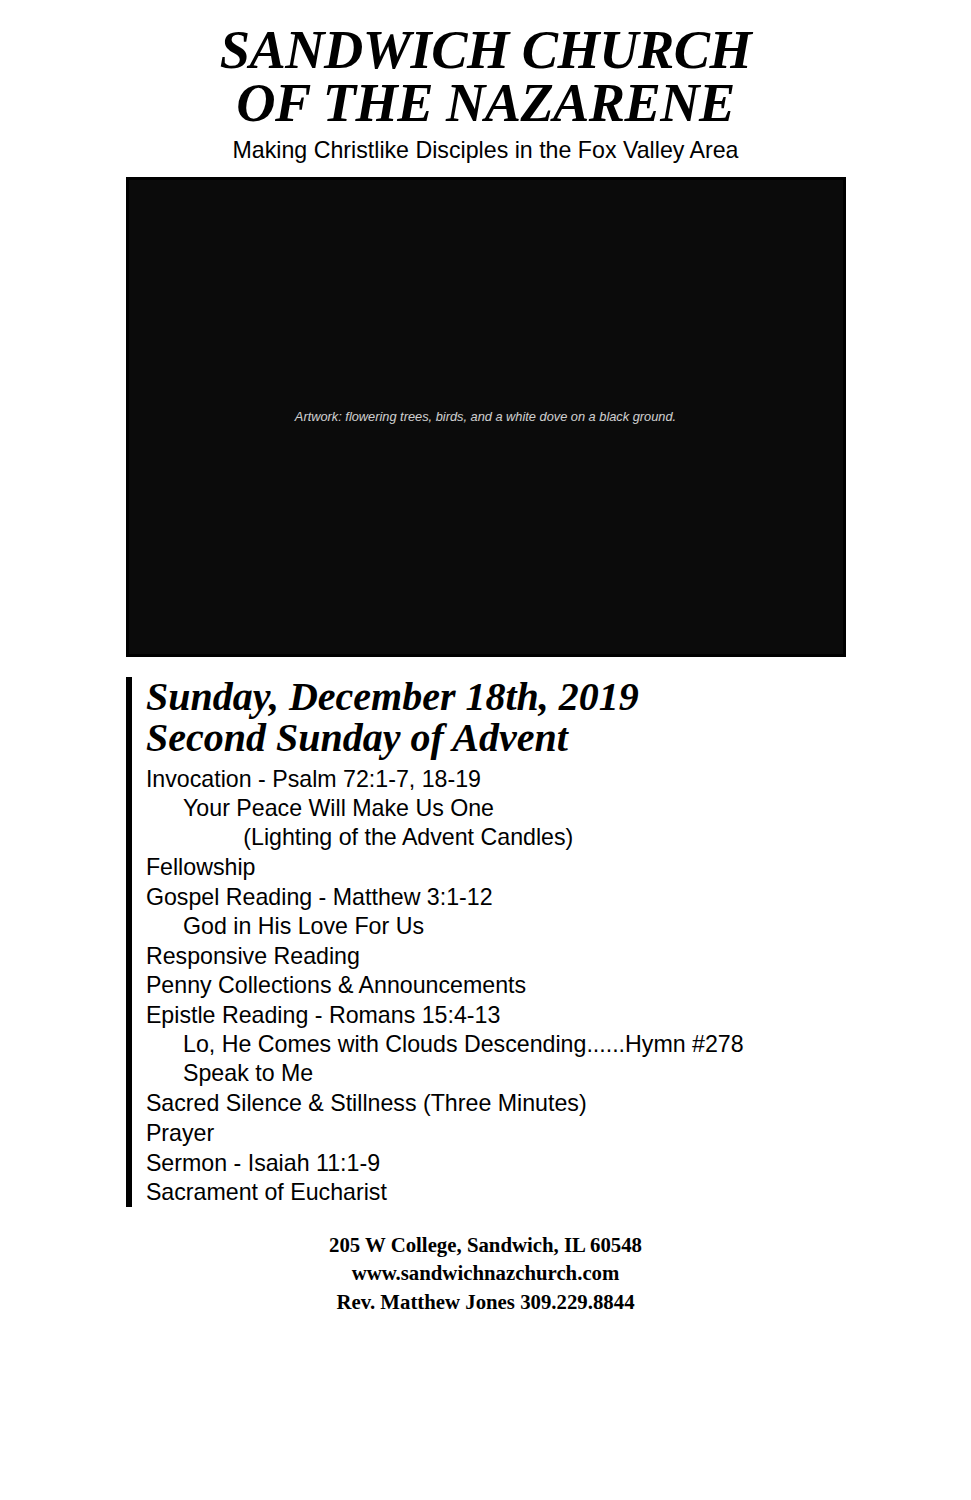Sandwich Church
of the Nazarene
Making Christlike Disciples in the Fox Valley Area
Artwork: flowering trees, birds, and a white dove on a black ground.
Sunday, December 18th, 2019 Second Sunday of Advent
Invocation - Psalm 72:1-7, 18-19
Your Peace Will Make Us One
(Lighting of the Advent Candles)
Fellowship
Gospel Reading - Matthew 3:1-12
God in His Love For Us
Responsive Reading
Penny Collections & Announcements
Epistle Reading - Romans 15:4-13
Lo, He Comes with Clouds Descending......Hymn #278
Speak to Me
Sacred Silence & Stillness (Three Minutes)
Prayer
Sermon - Isaiah 11:1-9
Sacrament of Eucharist
205 W College, Sandwich, IL 60548
www.sandwichnazchurch.com
Rev. Matthew Jones 309.229.8844